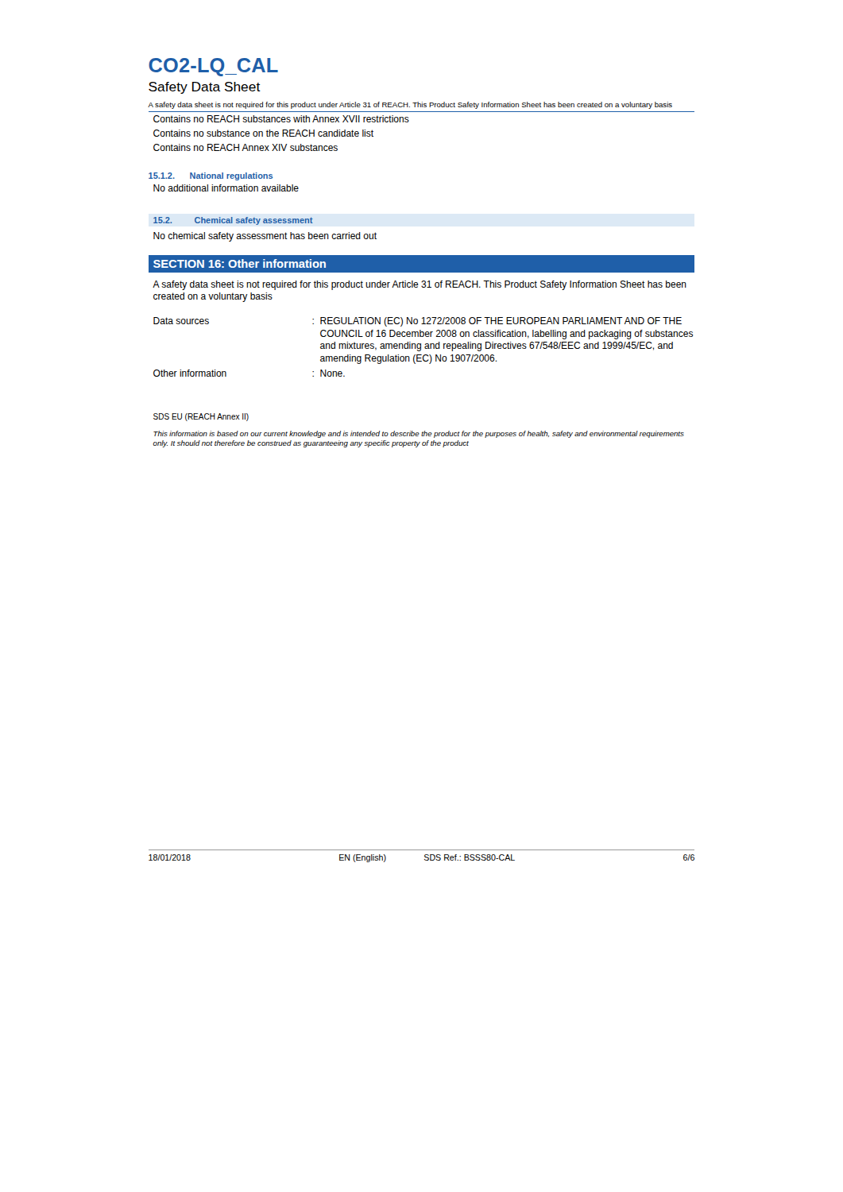CO2-LQ_CAL
Safety Data Sheet
A safety data sheet is not required for this product under Article 31 of REACH. This Product Safety Information Sheet has been created on a voluntary basis
Contains no REACH substances with Annex XVII restrictions
Contains no substance on the REACH candidate list
Contains no REACH Annex XIV substances
15.1.2. National regulations
No additional information available
15.2. Chemical safety assessment
No chemical safety assessment has been carried out
SECTION 16: Other information
A safety data sheet is not required for this product under Article 31 of REACH. This Product Safety Information Sheet has been created on a voluntary basis
Data sources
:
REGULATION (EC) No 1272/2008 OF THE EUROPEAN PARLIAMENT AND OF THE COUNCIL of 16 December 2008 on classification, labelling and packaging of substances and mixtures, amending and repealing Directives 67/548/EEC and 1999/45/EC, and amending Regulation (EC) No 1907/2006.
Other information
:
None.
SDS EU (REACH Annex II)
This information is based on our current knowledge and is intended to describe the product for the purposes of health, safety and environmental requirements only. It should not therefore be construed as guaranteeing any specific property of the product
18/01/2018
EN (English) SDS Ref.: BSSS80-CAL
6/6